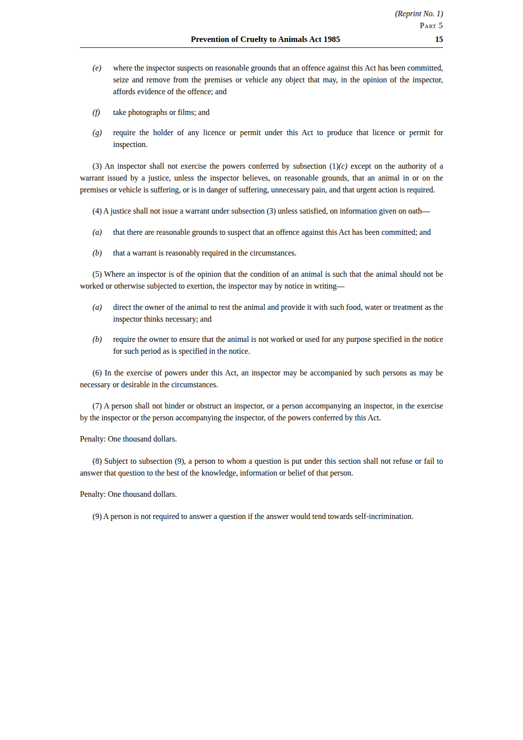(Reprint No. 1)
Part 5
Prevention of Cruelty to Animals Act 1985 15
(e) where the inspector suspects on reasonable grounds that an offence against this Act has been committed, seize and remove from the premises or vehicle any object that may, in the opinion of the inspector, affords evidence of the offence; and
(f) take photographs or films; and
(g) require the holder of any licence or permit under this Act to produce that licence or permit for inspection.
(3) An inspector shall not exercise the powers conferred by subsection (1)(c) except on the authority of a warrant issued by a justice, unless the inspector believes, on reasonable grounds, that an animal in or on the premises or vehicle is suffering, or is in danger of suffering, unnecessary pain, and that urgent action is required.
(4) A justice shall not issue a warrant under subsection (3) unless satisfied, on information given on oath—
(a) that there are reasonable grounds to suspect that an offence against this Act has been committed; and
(b) that a warrant is reasonably required in the circumstances.
(5) Where an inspector is of the opinion that the condition of an animal is such that the animal should not be worked or otherwise subjected to exertion, the inspector may by notice in writing—
(a) direct the owner of the animal to rest the animal and provide it with such food, water or treatment as the inspector thinks necessary; and
(b) require the owner to ensure that the animal is not worked or used for any purpose specified in the notice for such period as is specified in the notice.
(6) In the exercise of powers under this Act, an inspector may be accompanied by such persons as may be necessary or desirable in the circumstances.
(7) A person shall not hinder or obstruct an inspector, or a person accompanying an inspector, in the exercise by the inspector or the person accompanying the inspector, of the powers conferred by this Act.
Penalty: One thousand dollars.
(8) Subject to subsection (9), a person to whom a question is put under this section shall not refuse or fail to answer that question to the best of the knowledge, information or belief of that person.
Penalty: One thousand dollars.
(9) A person is not required to answer a question if the answer would tend towards self-incrimination.